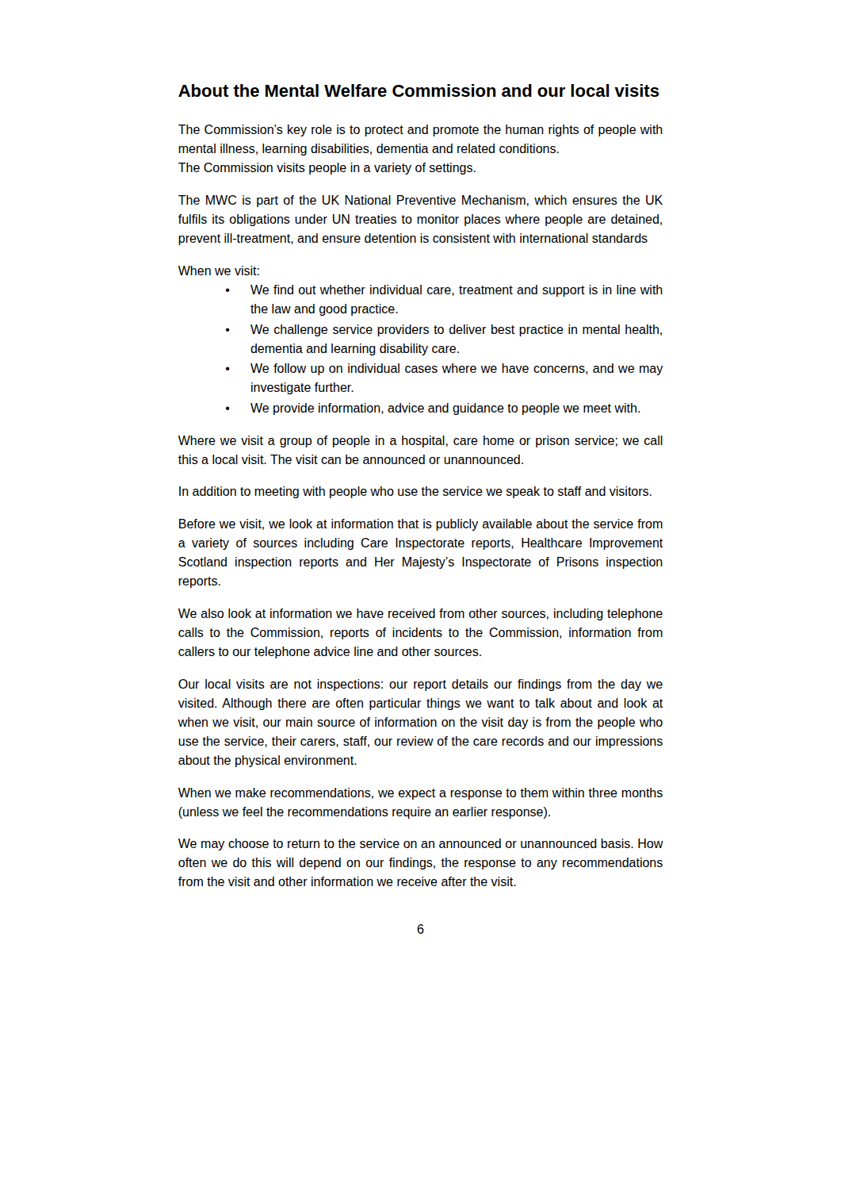About the Mental Welfare Commission and our local visits
The Commission’s key role is to protect and promote the human rights of people with mental illness, learning disabilities, dementia and related conditions.
The Commission visits people in a variety of settings.
The MWC is part of the UK National Preventive Mechanism, which ensures the UK fulfils its obligations under UN treaties to monitor places where people are detained, prevent ill-treatment, and ensure detention is consistent with international standards
When we visit:
We find out whether individual care, treatment and support is in line with the law and good practice.
We challenge service providers to deliver best practice in mental health, dementia and learning disability care.
We follow up on individual cases where we have concerns, and we may investigate further.
We provide information, advice and guidance to people we meet with.
Where we visit a group of people in a hospital, care home or prison service; we call this a local visit. The visit can be announced or unannounced.
In addition to meeting with people who use the service we speak to staff and visitors.
Before we visit, we look at information that is publicly available about the service from a variety of sources including Care Inspectorate reports, Healthcare Improvement Scotland inspection reports and Her Majesty’s Inspectorate of Prisons inspection reports.
We also look at information we have received from other sources, including telephone calls to the Commission, reports of incidents to the Commission, information from callers to our telephone advice line and other sources.
Our local visits are not inspections: our report details our findings from the day we visited. Although there are often particular things we want to talk about and look at when we visit, our main source of information on the visit day is from the people who use the service, their carers, staff, our review of the care records and our impressions about the physical environment.
When we make recommendations, we expect a response to them within three months (unless we feel the recommendations require an earlier response).
We may choose to return to the service on an announced or unannounced basis. How often we do this will depend on our findings, the response to any recommendations from the visit and other information we receive after the visit.
6